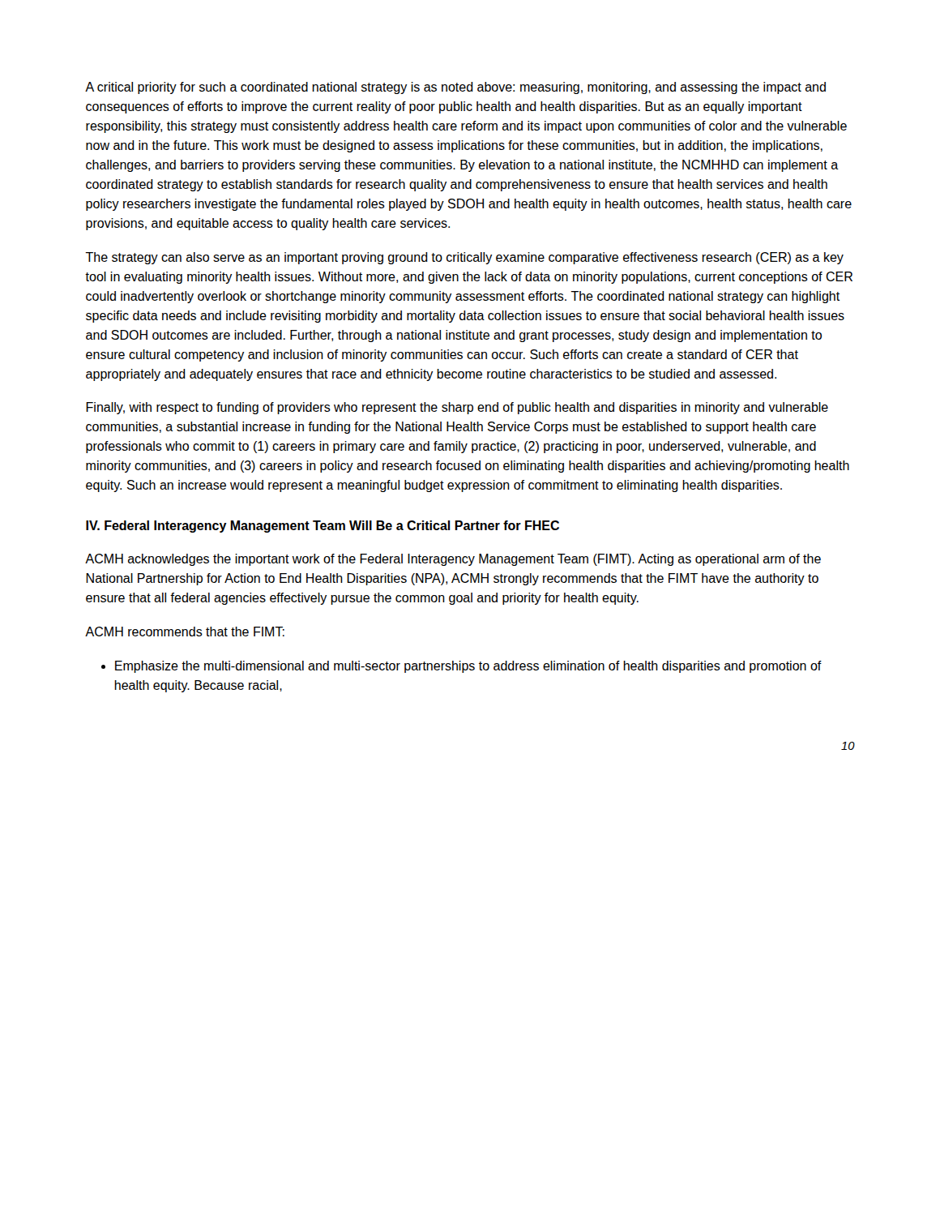A critical priority for such a coordinated national strategy is as noted above: measuring, monitoring, and assessing the impact and consequences of efforts to improve the current reality of poor public health and health disparities. But as an equally important responsibility, this strategy must consistently address health care reform and its impact upon communities of color and the vulnerable now and in the future. This work must be designed to assess implications for these communities, but in addition, the implications, challenges, and barriers to providers serving these communities. By elevation to a national institute, the NCMHHD can implement a coordinated strategy to establish standards for research quality and comprehensiveness to ensure that health services and health policy researchers investigate the fundamental roles played by SDOH and health equity in health outcomes, health status, health care provisions, and equitable access to quality health care services.
The strategy can also serve as an important proving ground to critically examine comparative effectiveness research (CER) as a key tool in evaluating minority health issues. Without more, and given the lack of data on minority populations, current conceptions of CER could inadvertently overlook or shortchange minority community assessment efforts. The coordinated national strategy can highlight specific data needs and include revisiting morbidity and mortality data collection issues to ensure that social behavioral health issues and SDOH outcomes are included. Further, through a national institute and grant processes, study design and implementation to ensure cultural competency and inclusion of minority communities can occur. Such efforts can create a standard of CER that appropriately and adequately ensures that race and ethnicity become routine characteristics to be studied and assessed.
Finally, with respect to funding of providers who represent the sharp end of public health and disparities in minority and vulnerable communities, a substantial increase in funding for the National Health Service Corps must be established to support health care professionals who commit to (1) careers in primary care and family practice, (2) practicing in poor, underserved, vulnerable, and minority communities, and (3) careers in policy and research focused on eliminating health disparities and achieving/promoting health equity. Such an increase would represent a meaningful budget expression of commitment to eliminating health disparities.
IV. Federal Interagency Management Team Will Be a Critical Partner for FHEC
ACMH acknowledges the important work of the Federal Interagency Management Team (FIMT). Acting as operational arm of the National Partnership for Action to End Health Disparities (NPA), ACMH strongly recommends that the FIMT have the authority to ensure that all federal agencies effectively pursue the common goal and priority for health equity.
ACMH recommends that the FIMT:
Emphasize the multi-dimensional and multi-sector partnerships to address elimination of health disparities and promotion of health equity. Because racial,
10